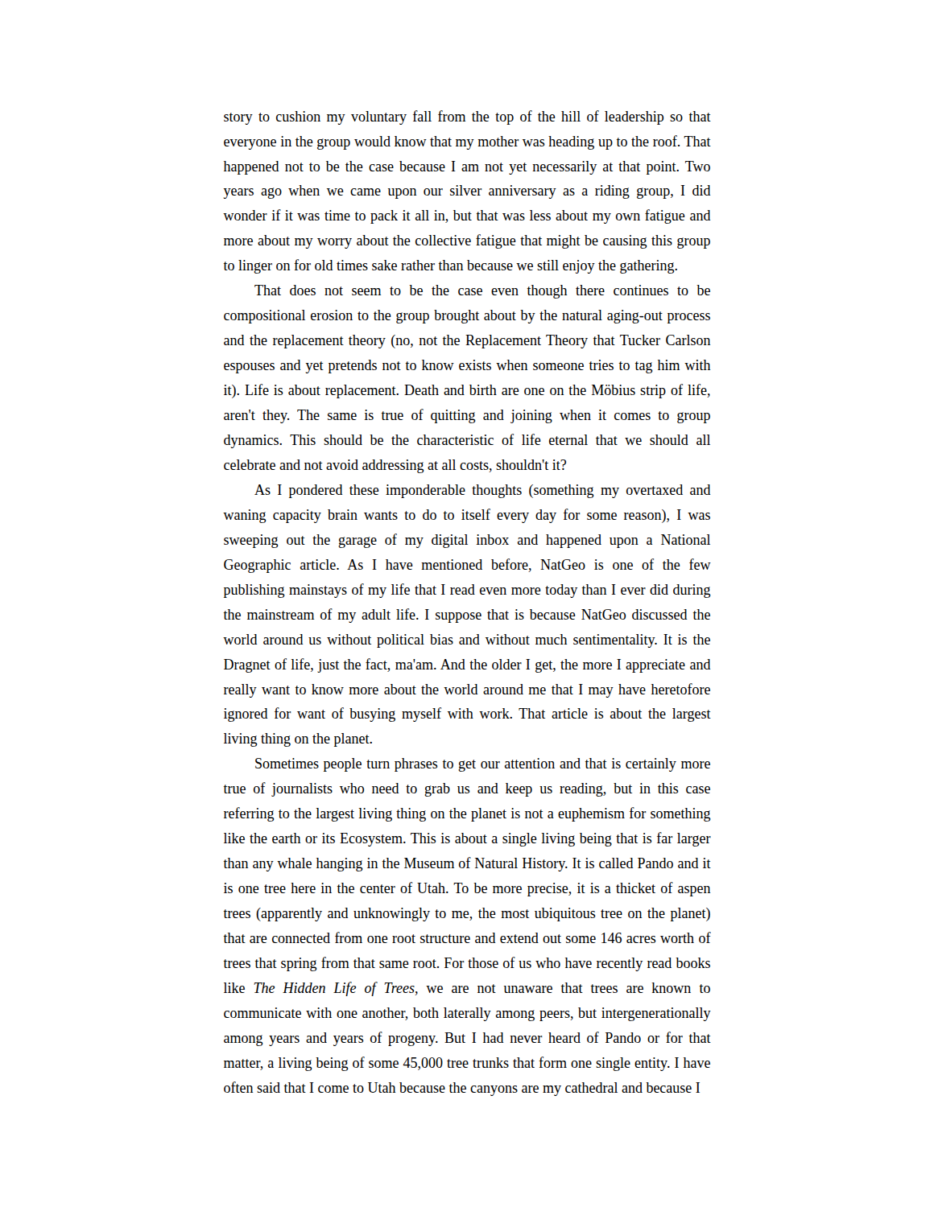story to cushion my voluntary fall from the top of the hill of leadership so that everyone in the group would know that my mother was heading up to the roof. That happened not to be the case because I am not yet necessarily at that point. Two years ago when we came upon our silver anniversary as a riding group, I did wonder if it was time to pack it all in, but that was less about my own fatigue and more about my worry about the collective fatigue that might be causing this group to linger on for old times sake rather than because we still enjoy the gathering.
That does not seem to be the case even though there continues to be compositional erosion to the group brought about by the natural aging-out process and the replacement theory (no, not the Replacement Theory that Tucker Carlson espouses and yet pretends not to know exists when someone tries to tag him with it). Life is about replacement. Death and birth are one on the Möbius strip of life, aren't they. The same is true of quitting and joining when it comes to group dynamics. This should be the characteristic of life eternal that we should all celebrate and not avoid addressing at all costs, shouldn't it?
As I pondered these imponderable thoughts (something my overtaxed and waning capacity brain wants to do to itself every day for some reason), I was sweeping out the garage of my digital inbox and happened upon a National Geographic article. As I have mentioned before, NatGeo is one of the few publishing mainstays of my life that I read even more today than I ever did during the mainstream of my adult life. I suppose that is because NatGeo discussed the world around us without political bias and without much sentimentality. It is the Dragnet of life, just the fact, ma'am. And the older I get, the more I appreciate and really want to know more about the world around me that I may have heretofore ignored for want of busying myself with work. That article is about the largest living thing on the planet.
Sometimes people turn phrases to get our attention and that is certainly more true of journalists who need to grab us and keep us reading, but in this case referring to the largest living thing on the planet is not a euphemism for something like the earth or its Ecosystem. This is about a single living being that is far larger than any whale hanging in the Museum of Natural History. It is called Pando and it is one tree here in the center of Utah. To be more precise, it is a thicket of aspen trees (apparently and unknowingly to me, the most ubiquitous tree on the planet) that are connected from one root structure and extend out some 146 acres worth of trees that spring from that same root. For those of us who have recently read books like The Hidden Life of Trees, we are not unaware that trees are known to communicate with one another, both laterally among peers, but intergenerationally among years and years of progeny. But I had never heard of Pando or for that matter, a living being of some 45,000 tree trunks that form one single entity. I have often said that I come to Utah because the canyons are my cathedral and because I